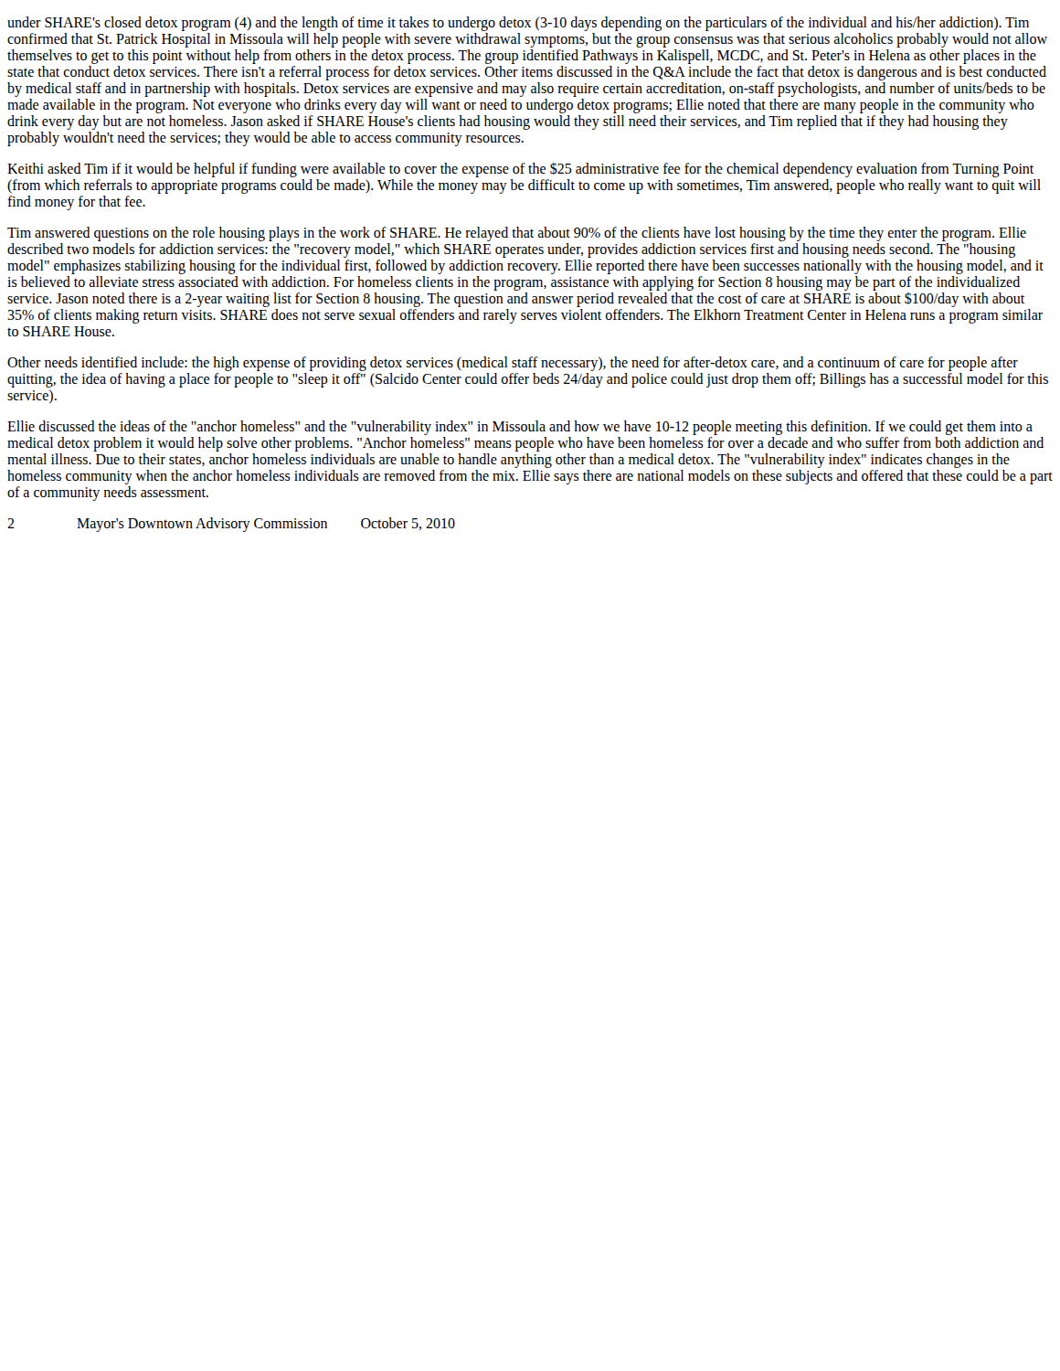under SHARE's closed detox program (4) and the length of time it takes to undergo detox (3-10 days depending on the particulars of the individual and his/her addiction). Tim confirmed that St. Patrick Hospital in Missoula will help people with severe withdrawal symptoms, but the group consensus was that serious alcoholics probably would not allow themselves to get to this point without help from others in the detox process. The group identified Pathways in Kalispell, MCDC, and St. Peter's in Helena as other places in the state that conduct detox services. There isn't a referral process for detox services. Other items discussed in the Q&A include the fact that detox is dangerous and is best conducted by medical staff and in partnership with hospitals. Detox services are expensive and may also require certain accreditation, on-staff psychologists, and number of units/beds to be made available in the program. Not everyone who drinks every day will want or need to undergo detox programs; Ellie noted that there are many people in the community who drink every day but are not homeless. Jason asked if SHARE House's clients had housing would they still need their services, and Tim replied that if they had housing they probably wouldn't need the services; they would be able to access community resources.
Keithi asked Tim if it would be helpful if funding were available to cover the expense of the $25 administrative fee for the chemical dependency evaluation from Turning Point (from which referrals to appropriate programs could be made). While the money may be difficult to come up with sometimes, Tim answered, people who really want to quit will find money for that fee.
Tim answered questions on the role housing plays in the work of SHARE. He relayed that about 90% of the clients have lost housing by the time they enter the program. Ellie described two models for addiction services: the "recovery model," which SHARE operates under, provides addiction services first and housing needs second. The "housing model" emphasizes stabilizing housing for the individual first, followed by addiction recovery. Ellie reported there have been successes nationally with the housing model, and it is believed to alleviate stress associated with addiction. For homeless clients in the program, assistance with applying for Section 8 housing may be part of the individualized service. Jason noted there is a 2-year waiting list for Section 8 housing. The question and answer period revealed that the cost of care at SHARE is about $100/day with about 35% of clients making return visits. SHARE does not serve sexual offenders and rarely serves violent offenders. The Elkhorn Treatment Center in Helena runs a program similar to SHARE House.
Other needs identified include: the high expense of providing detox services (medical staff necessary), the need for after-detox care, and a continuum of care for people after quitting, the idea of having a place for people to "sleep it off" (Salcido Center could offer beds 24/day and police could just drop them off; Billings has a successful model for this service).
Ellie discussed the ideas of the "anchor homeless" and the "vulnerability index" in Missoula and how we have 10-12 people meeting this definition. If we could get them into a medical detox problem it would help solve other problems. "Anchor homeless" means people who have been homeless for over a decade and who suffer from both addiction and mental illness. Due to their states, anchor homeless individuals are unable to handle anything other than a medical detox. The "vulnerability index" indicates changes in the homeless community when the anchor homeless individuals are removed from the mix. Ellie says there are national models on these subjects and offered that these could be a part of a community needs assessment.
2 Mayor's Downtown Advisory Commission October 5, 2010